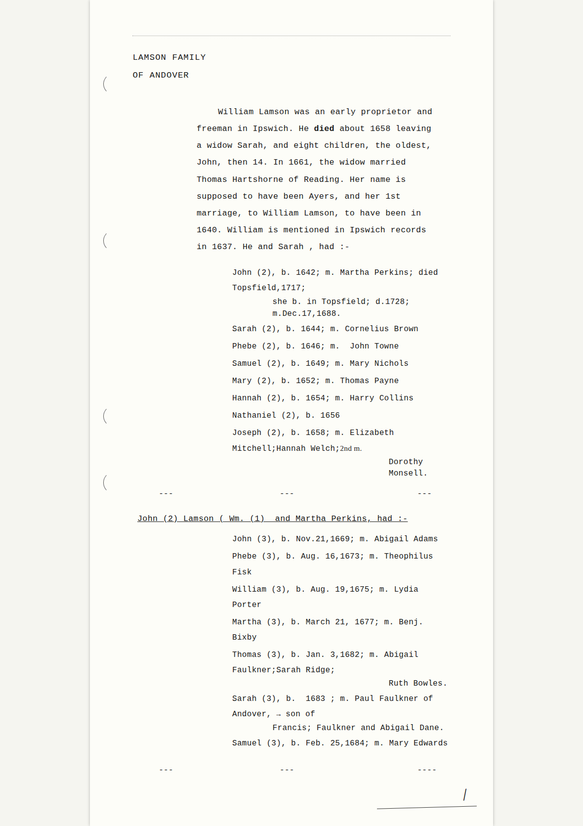LAMSON FAMILY
OF ANDOVER
William Lamson was an early proprietor and freeman in Ipswich. He died about 1658 leaving a widow Sarah, and eight children, the oldest, John, then 14. In 1661, the widow married Thomas Hartshorne of Reading. Her name is supposed to have been Ayers, and her 1st marriage, to William Lamson, to have been in 1640. William is mentioned in Ipswich records in 1637. He and Sarah , had :-
John (2), b. 1642; m. Martha Perkins; died Topsfield,1717; she b. in Topsfield; d.1728; m.Dec.17,1688.
Sarah (2), b. 1644; m. Cornelius Brown
Phebe (2), b. 1646; m. John Towne
Samuel (2), b. 1649; m. Mary Nichols
Mary (2), b. 1652; m. Thomas Payne
Hannah (2), b. 1654; m. Harry Collins
Nathaniel (2), b. 1656
Joseph (2), b. 1658; m. Elizabeth Mitchell;Hannah Welch;2nd m. Dorothy Monsell.
--- --- ---
John (2) Lamson ( Wm. (1) and Martha Perkins, had :-
John (3), b. Nov.21,1669; m. Abigail Adams
Phebe (3), b. Aug. 16,1673; m. Theophilus Fisk
William (3), b. Aug. 19,1675; m. Lydia Porter
Martha (3), b. March 21, 1677; m. Benj. Bixby
Thomas (3), b. Jan. 3,1682; m. Abigail Faulkner;Sarah Ridge; Ruth Bowles.
Sarah (3), b. 1683 ; m. Paul Faulkner of Andover, → son of Francis; Faulkner and Abigail Dane.
Samuel (3), b. Feb. 25,1684; m. Mary Edwards
--- --- ----
/